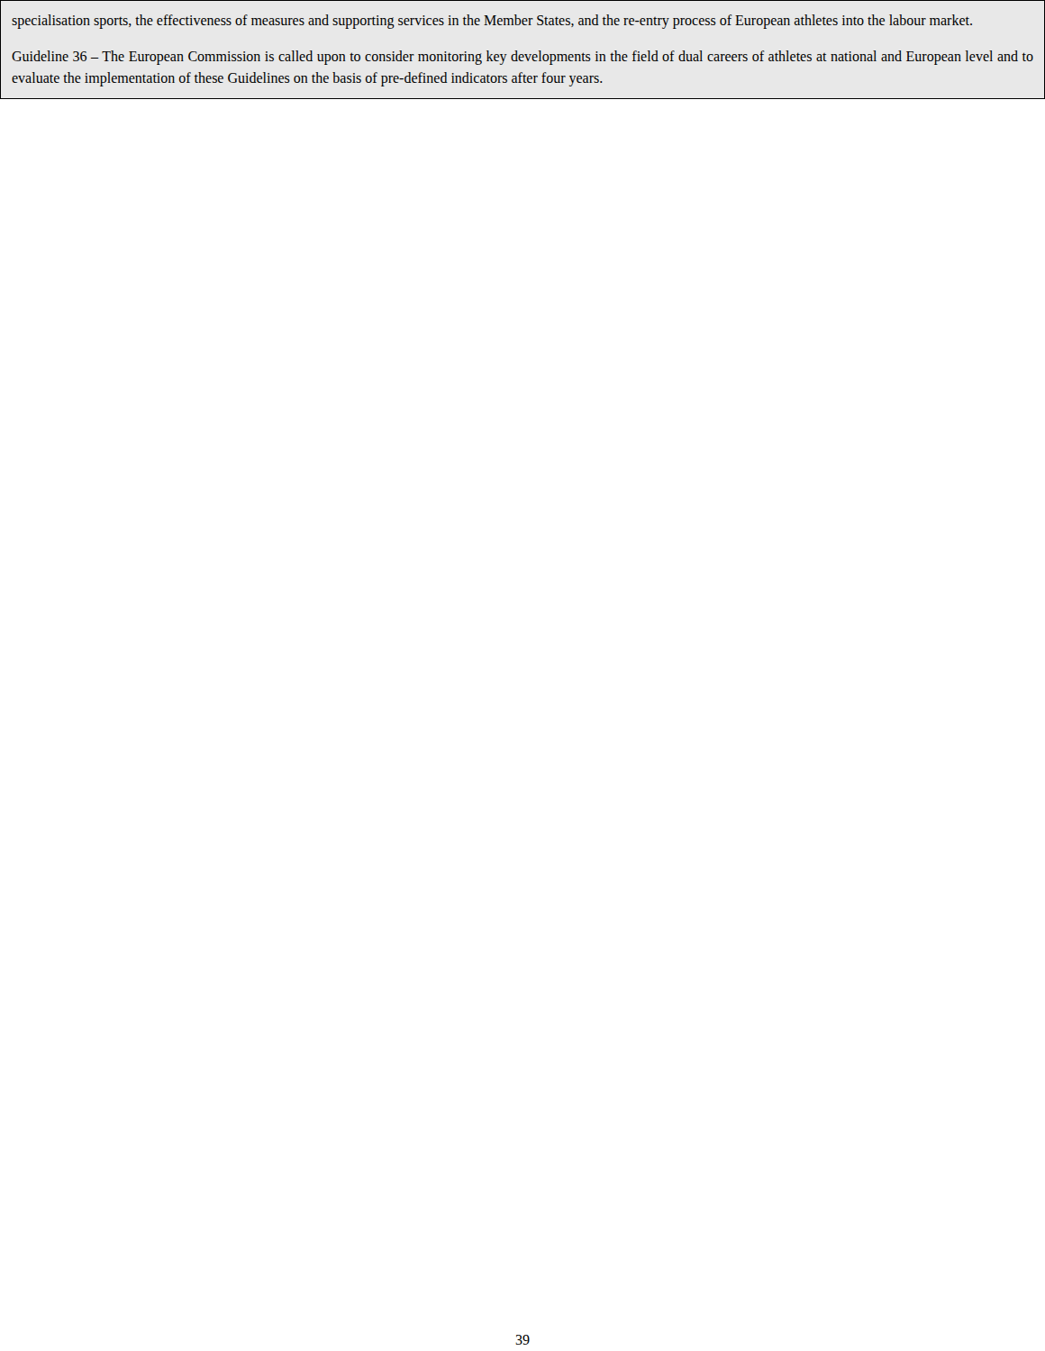specialisation sports, the effectiveness of measures and supporting services in the Member States, and the re-entry process of European athletes into the labour market.
Guideline 36 – The European Commission is called upon to consider monitoring key developments in the field of dual careers of athletes at national and European level and to evaluate the implementation of these Guidelines on the basis of pre-defined indicators after four years.
39